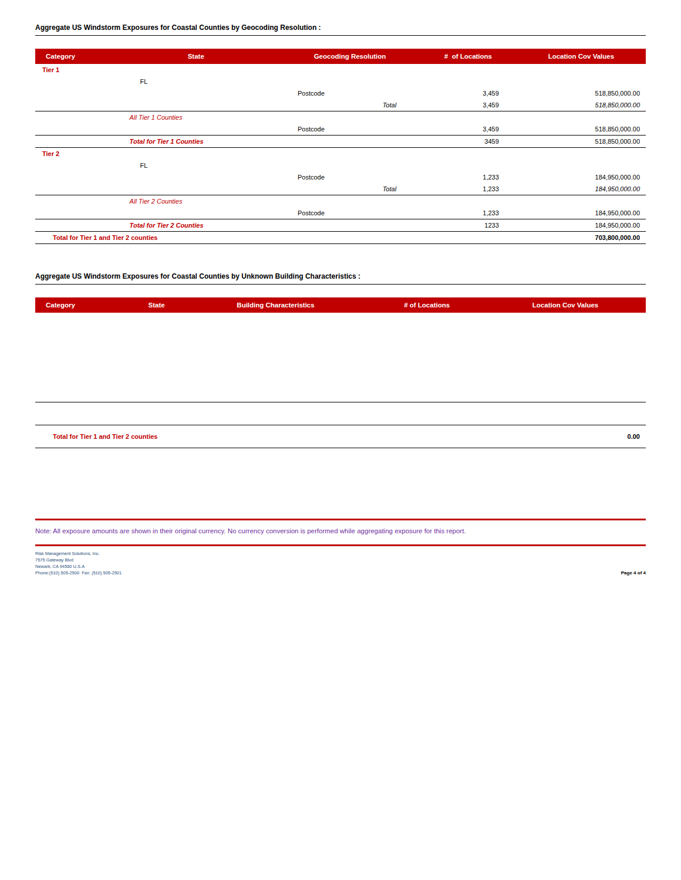Aggregate US Windstorm Exposures for Coastal Counties by Geocoding Resolution :
| Category | State | Geocoding Resolution | # of Locations | Location Cov Values |
| --- | --- | --- | --- | --- |
| Tier 1 | | | | |
| | FL | | | |
| | | Postcode | 3,459 | 518,850,000.00 |
| | | Total | 3,459 | 518,850,000.00 |
| | All Tier 1 Counties | | | |
| | | Postcode | 3,459 | 518,850,000.00 |
| | Total for Tier 1 Counties | | 3459 | 518,850,000.00 |
| Tier 2 | | | | |
| | FL | | | |
| | | Postcode | 1,233 | 184,950,000.00 |
| | | Total | 1,233 | 184,950,000.00 |
| | All Tier 2 Counties | | | |
| | | Postcode | 1,233 | 184,950,000.00 |
| | Total for Tier 2 Counties | | 1233 | 184,950,000.00 |
| Total for Tier 1 and Tier 2 counties | 703,800,000.00 |
Aggregate US Windstorm Exposures for Coastal Counties by Unknown Building Characteristics :
| Category | State | Building Characteristics | # of Locations | Location Cov Values |
| --- | --- | --- | --- | --- |
| Total for Tier 1 and Tier 2 counties | 0.00 |
Note: All exposure amounts are shown in their original currency. No currency conversion is performed while aggregating exposure for this report.
Risk Management Solutions, Inc.
7575 Gateway Blvd
Newark, CA 94560 U.S.A
Phone:(510) 505-2500 Fax: (510) 505-2501 Page 4 of 4